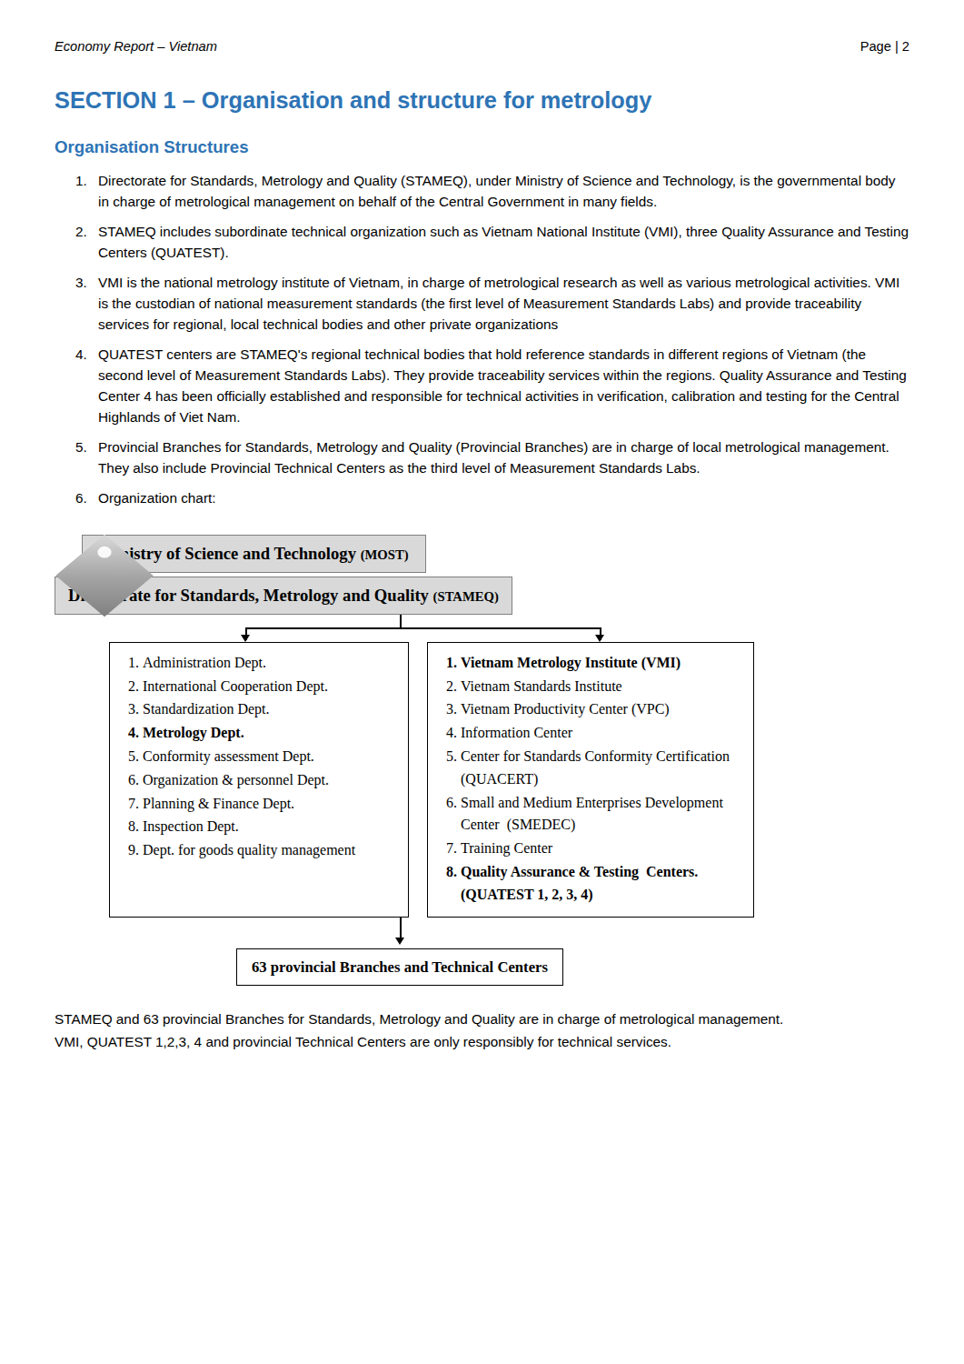Economy Report – Vietnam Page | 2
SECTION 1 – Organisation and structure for metrology
Organisation Structures
Directorate for Standards, Metrology and Quality (STAMEQ), under Ministry of Science and Technology, is the governmental body in charge of metrological management on behalf of the Central Government in many fields.
STAMEQ includes subordinate technical organization such as Vietnam National Institute (VMI), three Quality Assurance and Testing Centers (QUATEST).
VMI is the national metrology institute of Vietnam, in charge of metrological research as well as various metrological activities. VMI is the custodian of national measurement standards (the first level of Measurement Standards Labs) and provide traceability services for regional, local technical bodies and other private organizations
QUATEST centers are STAMEQ's regional technical bodies that hold reference standards in different regions of Vietnam (the second level of Measurement Standards Labs). They provide traceability services within the regions. Quality Assurance and Testing Center 4 has been officially established and responsible for technical activities in verification, calibration and testing for the Central Highlands of Viet Nam.
Provincial Branches for Standards, Metrology and Quality (Provincial Branches) are in charge of local metrological management. They also include Provincial Technical Centers as the third level of Measurement Standards Labs.
Organization chart:
Ministry of Science and Technology (MOST)
Directorate for Standards, Metrology and Quality (STAMEQ)
Administration Dept.
International Cooperation Dept.
Standardization Dept.
Metrology Dept.
Conformity assessment Dept.
Organization & personnel Dept.
Planning & Finance Dept.
Inspection Dept.
Dept. for goods quality management
Vietnam Metrology Institute (VMI)
Vietnam Standards Institute
Vietnam Productivity Center (VPC)
Information Center
Center for Standards Conformity Certification (QUACERT)
Small and Medium Enterprises Development Center (SMEDEC)
Training Center
Quality Assurance & Testing Centers. (QUATEST 1, 2, 3, 4)
63 provincial Branches and Technical Centers
STAMEQ and 63 provincial Branches for Standards, Metrology and Quality are in charge of metrological management.
VMI, QUATEST 1,2,3, 4 and provincial Technical Centers are only responsibly for technical services.